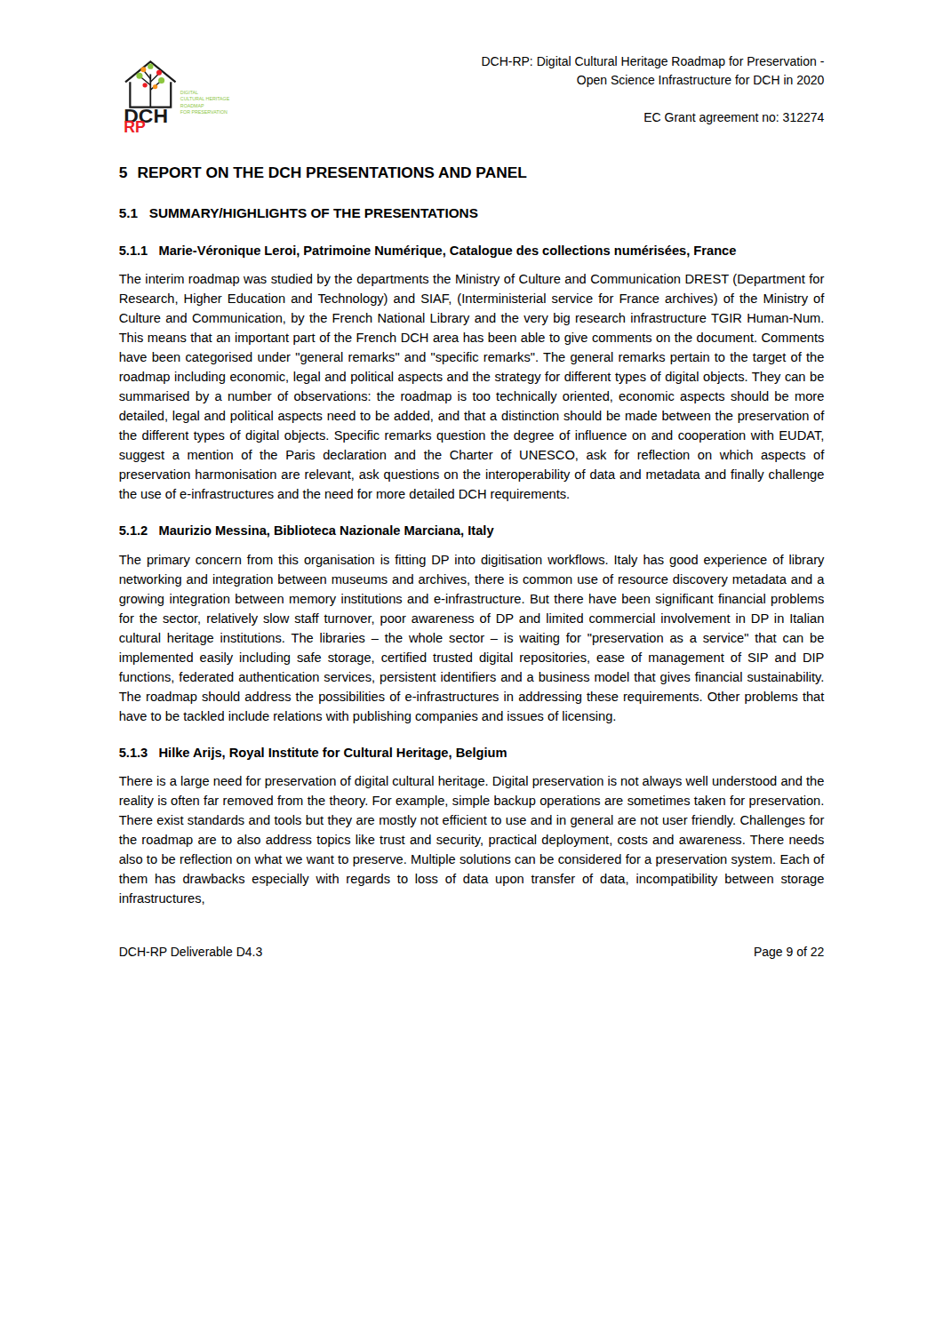DCH RP DIGITAL CULTURAL HERITAGE ROADMAP FOR PRESERVATION
DCH-RP: Digital Cultural Heritage Roadmap for Preservation -
Open Science Infrastructure for DCH in 2020
EC Grant agreement no: 312274
5 REPORT ON THE DCH PRESENTATIONS AND PANEL
5.1 SUMMARY/HIGHLIGHTS OF THE PRESENTATIONS
5.1.1 Marie-Véronique Leroi, Patrimoine Numérique, Catalogue des collections numérisées, France
The interim roadmap was studied by the departments the Ministry of Culture and Communication DREST (Department for Research, Higher Education and Technology) and SIAF, (Interministerial service for France archives) of the Ministry of Culture and Communication, by the French National Library and the very big research infrastructure TGIR Human-Num. This means that an important part of the French DCH area has been able to give comments on the document. Comments have been categorised under "general remarks" and "specific remarks". The general remarks pertain to the target of the roadmap including economic, legal and political aspects and the strategy for different types of digital objects. They can be summarised by a number of observations: the roadmap is too technically oriented, economic aspects should be more detailed, legal and political aspects need to be added, and that a distinction should be made between the preservation of the different types of digital objects. Specific remarks question the degree of influence on and cooperation with EUDAT, suggest a mention of the Paris declaration and the Charter of UNESCO, ask for reflection on which aspects of preservation harmonisation are relevant, ask questions on the interoperability of data and metadata and finally challenge the use of e-infrastructures and the need for more detailed DCH requirements.
5.1.2 Maurizio Messina, Biblioteca Nazionale Marciana, Italy
The primary concern from this organisation is fitting DP into digitisation workflows. Italy has good experience of library networking and integration between museums and archives, there is common use of resource discovery metadata and a growing integration between memory institutions and e-infrastructure. But there have been significant financial problems for the sector, relatively slow staff turnover, poor awareness of DP and limited commercial involvement in DP in Italian cultural heritage institutions. The libraries – the whole sector – is waiting for "preservation as a service" that can be implemented easily including safe storage, certified trusted digital repositories, ease of management of SIP and DIP functions, federated authentication services, persistent identifiers and a business model that gives financial sustainability. The roadmap should address the possibilities of e-infrastructures in addressing these requirements. Other problems that have to be tackled include relations with publishing companies and issues of licensing.
5.1.3 Hilke Arijs, Royal Institute for Cultural Heritage, Belgium
There is a large need for preservation of digital cultural heritage. Digital preservation is not always well understood and the reality is often far removed from the theory. For example, simple backup operations are sometimes taken for preservation. There exist standards and tools but they are mostly not efficient to use and in general are not user friendly. Challenges for the roadmap are to also address topics like trust and security, practical deployment, costs and awareness. There needs also to be reflection on what we want to preserve. Multiple solutions can be considered for a preservation system. Each of them has drawbacks especially with regards to loss of data upon transfer of data, incompatibility between storage infrastructures,
DCH-RP Deliverable D4.3 Page 9 of 22